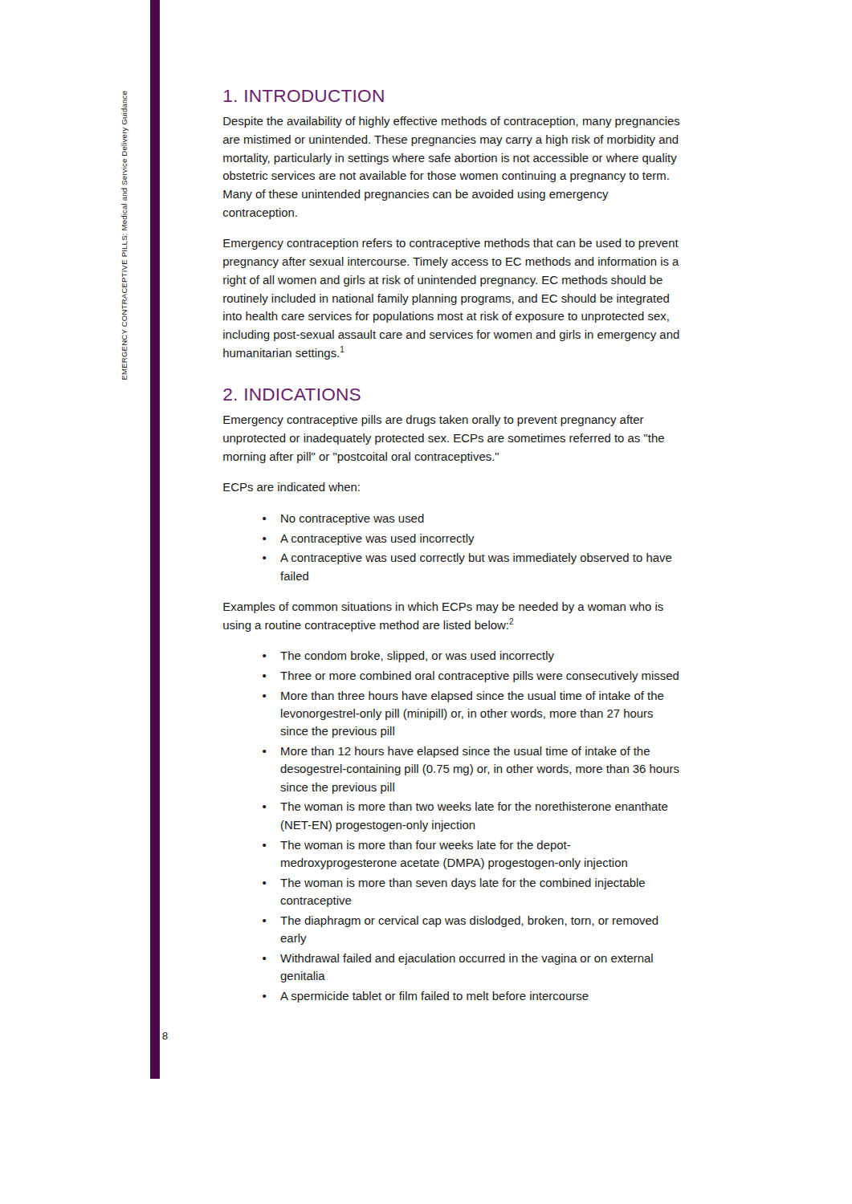EMERGENCY CONTRACEPTIVE PILLS: Medical and Service Delivery Guidance
8
1. INTRODUCTION
Despite the availability of highly effective methods of contraception, many pregnancies are mistimed or unintended. These pregnancies may carry a high risk of morbidity and mortality, particularly in settings where safe abortion is not accessible or where quality obstetric services are not available for those women continuing a pregnancy to term. Many of these unintended pregnancies can be avoided using emergency contraception.
Emergency contraception refers to contraceptive methods that can be used to prevent pregnancy after sexual intercourse. Timely access to EC methods and information is a right of all women and girls at risk of unintended pregnancy. EC methods should be routinely included in national family planning programs, and EC should be integrated into health care services for populations most at risk of exposure to unprotected sex, including post-sexual assault care and services for women and girls in emergency and humanitarian settings.1
2. INDICATIONS
Emergency contraceptive pills are drugs taken orally to prevent pregnancy after unprotected or inadequately protected sex. ECPs are sometimes referred to as "the morning after pill" or "postcoital oral contraceptives."
ECPs are indicated when:
No contraceptive was used
A contraceptive was used incorrectly
A contraceptive was used correctly but was immediately observed to have failed
Examples of common situations in which ECPs may be needed by a woman who is using a routine contraceptive method are listed below:2
The condom broke, slipped, or was used incorrectly
Three or more combined oral contraceptive pills were consecutively missed
More than three hours have elapsed since the usual time of intake of the levonorgestrel-only pill (minipill) or, in other words, more than 27 hours since the previous pill
More than 12 hours have elapsed since the usual time of intake of the desogestrel-containing pill (0.75 mg) or, in other words, more than 36 hours since the previous pill
The woman is more than two weeks late for the norethisterone enanthate (NET-EN) progestogen-only injection
The woman is more than four weeks late for the depot-medroxyprogesterone acetate (DMPA) progestogen-only injection
The woman is more than seven days late for the combined injectable contraceptive
The diaphragm or cervical cap was dislodged, broken, torn, or removed early
Withdrawal failed and ejaculation occurred in the vagina or on external genitalia
A spermicide tablet or film failed to melt before intercourse